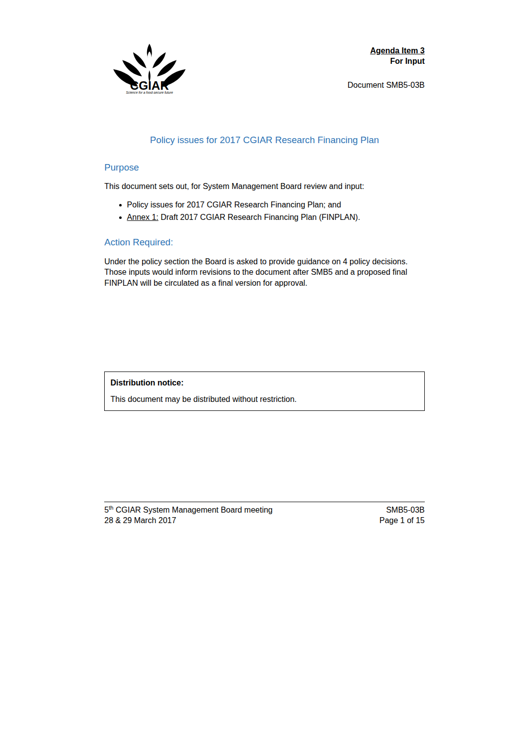CGIAR Science for a food-secure future
Agenda Item 3
For Input
Document SMB5-03B
Policy issues for 2017 CGIAR Research Financing Plan
Purpose
This document sets out, for System Management Board review and input:
Policy issues for 2017 CGIAR Research Financing Plan; and
Annex 1: Draft 2017 CGIAR Research Financing Plan (FINPLAN).
Action Required:
Under the policy section the Board is asked to provide guidance on 4 policy decisions. Those inputs would inform revisions to the document after SMB5 and a proposed final FINPLAN will be circulated as a final version for approval.
Distribution notice:
This document may be distributed without restriction.
5th CGIAR System Management Board meeting
28 & 29 March 2017
SMB5-03B
Page 1 of 15